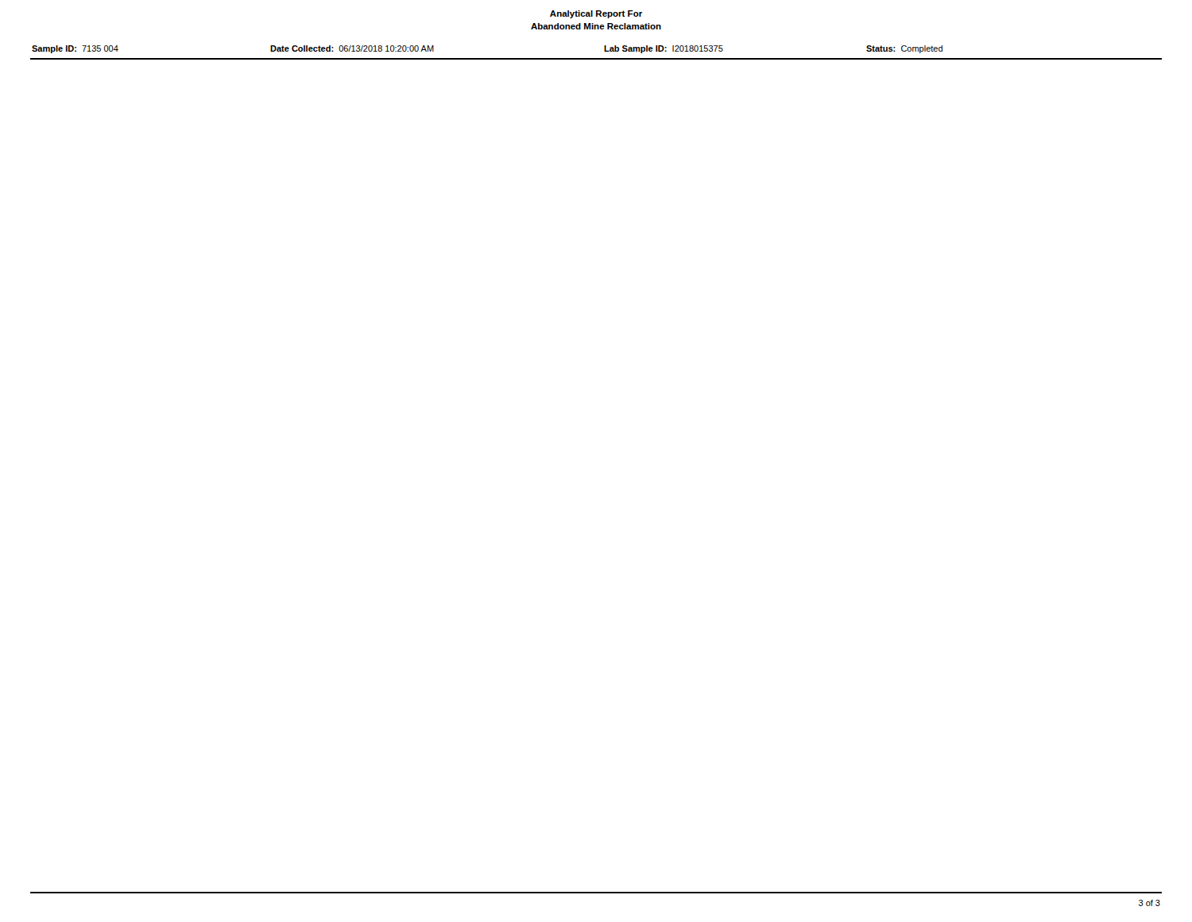Analytical Report For
Abandoned Mine Reclamation
Sample ID: 7135 004
Date Collected: 06/13/2018 10:20:00 AM
Lab Sample ID: I2018015375
Status: Completed
3 of 3